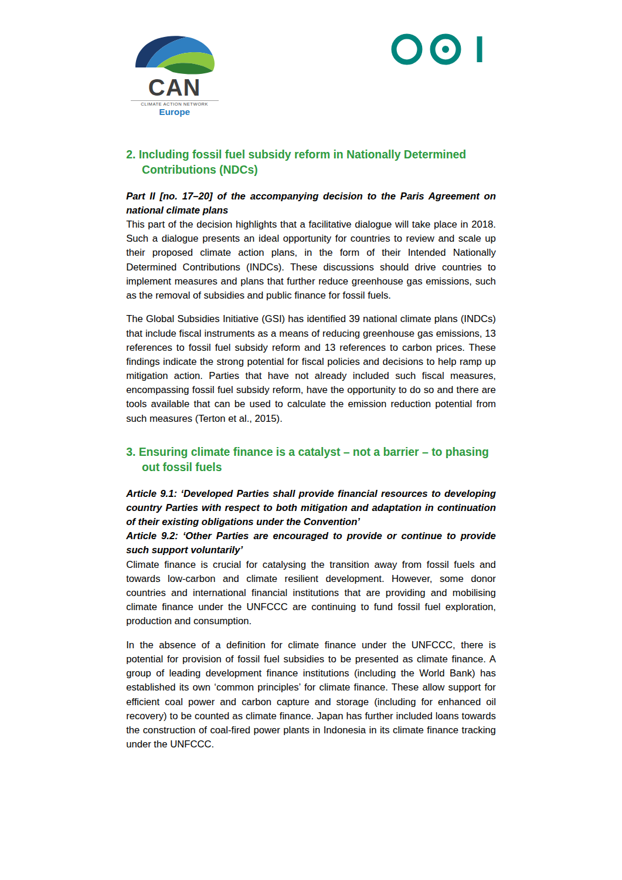CAN
CLIMATE ACTION NETWORK
Europe
2. Including fossil fuel subsidy reform in Nationally Determined Contributions (NDCs)
Part II [no. 17–20] of the accompanying decision to the Paris Agreement on national climate plans
This part of the decision highlights that a facilitative dialogue will take place in 2018. Such a dialogue presents an ideal opportunity for countries to review and scale up their proposed climate action plans, in the form of their Intended Nationally Determined Contributions (INDCs). These discussions should drive countries to implement measures and plans that further reduce greenhouse gas emissions, such as the removal of subsidies and public finance for fossil fuels.
The Global Subsidies Initiative (GSI) has identified 39 national climate plans (INDCs) that include fiscal instruments as a means of reducing greenhouse gas emissions, 13 references to fossil fuel subsidy reform and 13 references to carbon prices. These findings indicate the strong potential for fiscal policies and decisions to help ramp up mitigation action. Parties that have not already included such fiscal measures, encompassing fossil fuel subsidy reform, have the opportunity to do so and there are tools available that can be used to calculate the emission reduction potential from such measures (Terton et al., 2015).
3. Ensuring climate finance is a catalyst – not a barrier – to phasing out fossil fuels
Article 9.1: ‘Developed Parties shall provide financial resources to developing country Parties with respect to both mitigation and adaptation in continuation of their existing obligations under the Convention’
Article 9.2: ‘Other Parties are encouraged to provide or continue to provide such support voluntarily’
Climate finance is crucial for catalysing the transition away from fossil fuels and towards low-carbon and climate resilient development. However, some donor countries and international financial institutions that are providing and mobilising climate finance under the UNFCCC are continuing to fund fossil fuel exploration, production and consumption.
In the absence of a definition for climate finance under the UNFCCC, there is potential for provision of fossil fuel subsidies to be presented as climate finance. A group of leading development finance institutions (including the World Bank) has established its own ‘common principles’ for climate finance. These allow support for efficient coal power and carbon capture and storage (including for enhanced oil recovery) to be counted as climate finance. Japan has further included loans towards the construction of coal-fired power plants in Indonesia in its climate finance tracking under the UNFCCC.